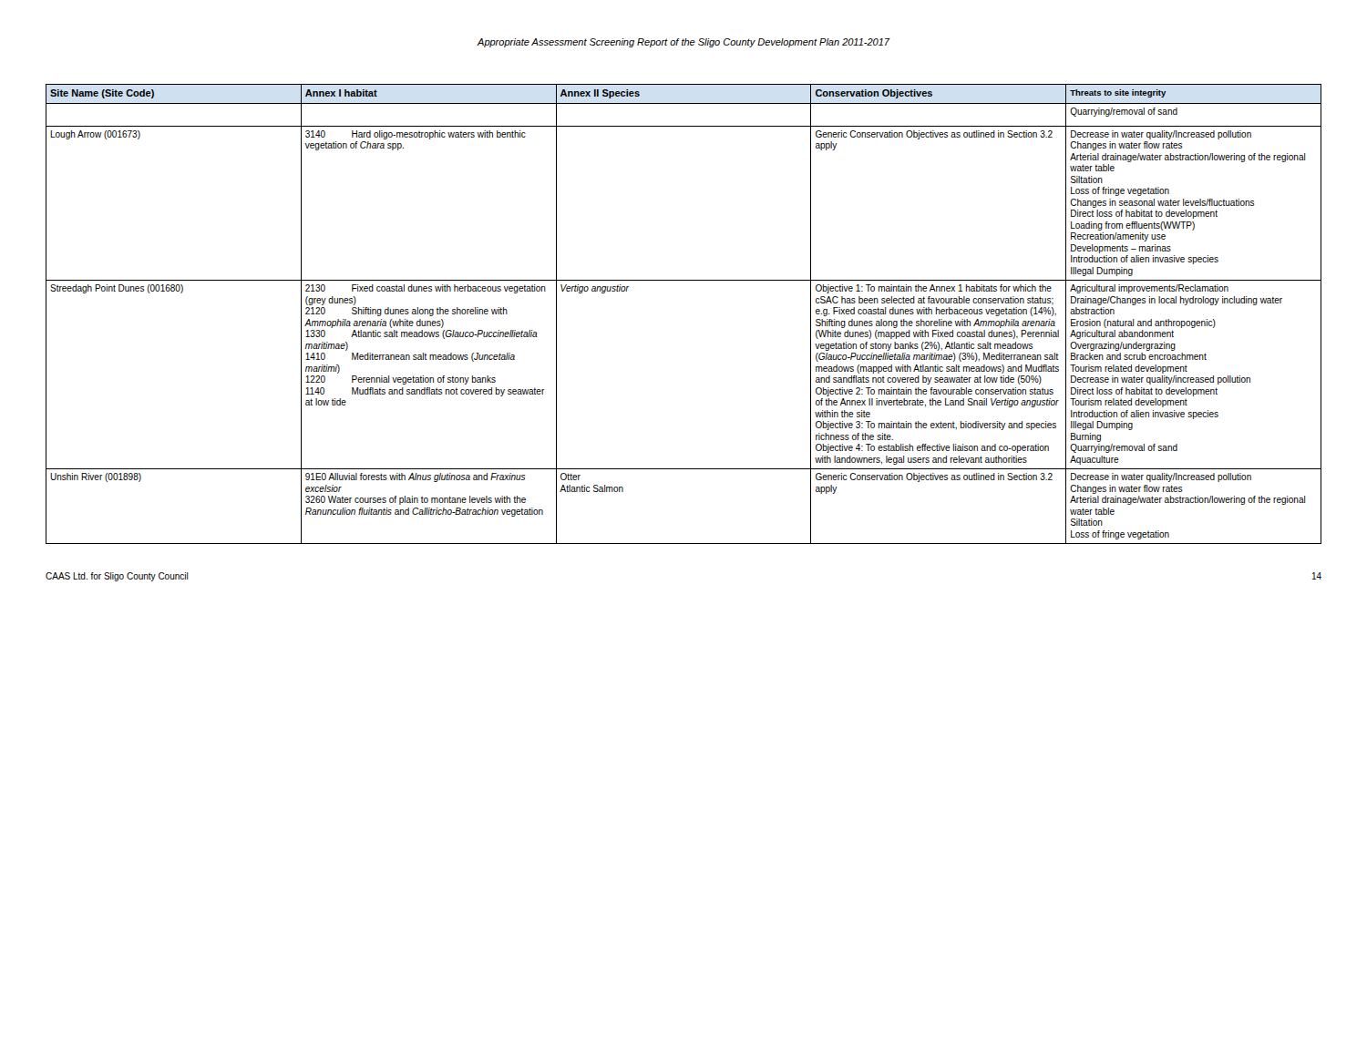Appropriate Assessment Screening Report of the Sligo County Development Plan 2011-2017
| Site Name (Site Code) | Annex I habitat | Annex II Species | Conservation Objectives | Threats to site integrity |
| --- | --- | --- | --- | --- |
| | | | | Quarrying/removal of sand |
| Lough Arrow (001673) | 3140 Hard oligo-mesotrophic waters with benthic vegetation of Chara spp. | | Generic Conservation Objectives as outlined in Section 3.2 apply | Decrease in water quality/Increased pollution Changes in water flow rates Arterial drainage/water abstraction/lowering of the regional water table Siltation Loss of fringe vegetation Changes in seasonal water levels/fluctuations Direct loss of habitat to development Loading from effluents(WWTP) Recreation/amenity use Developments – marinas Introduction of alien invasive species Illegal Dumping |
| Streedagh Point Dunes (001680) | 2130 Fixed coastal dunes with herbaceous vegetation (grey dunes) 2120 Shifting dunes along the shoreline with Ammophila arenaria (white dunes) 1330 Atlantic salt meadows ( Glauco-Puccinellietalia maritimae ) 1410 Mediterranean salt meadows ( Juncetalia maritimi ) 1220 Perennial vegetation of stony banks 1140 Mudflats and sandflats not covered by seawater at low tide | Vertigo angustior | Objective 1: To maintain the Annex 1 habitats for which the cSAC has been selected at favourable conservation status; e.g. Fixed coastal dunes with herbaceous vegetation (14%), Shifting dunes along the shoreline with Ammophila arenaria (White dunes) (mapped with Fixed coastal dunes), Perennial vegetation of stony banks (2%), Atlantic salt meadows ( Glauco-Puccinellietalia maritimae ) (3%), Mediterranean salt meadows (mapped with Atlantic salt meadows) and Mudflats and sandflats not covered by seawater at low tide (50%) Objective 2: To maintain the favourable conservation status of the Annex II invertebrate, the Land Snail Vertigo angustior within the site Objective 3: To maintain the extent, biodiversity and species richness of the site. Objective 4: To establish effective liaison and co-operation with landowners, legal users and relevant authorities | Agricultural improvements/Reclamation Drainage/Changes in local hydrology including water abstraction Erosion (natural and anthropogenic) Agricultural abandonment Overgrazing/undergrazing Bracken and scrub encroachment Tourism related development Decrease in water quality/increased pollution Direct loss of habitat to development Tourism related development Introduction of alien invasive species Illegal Dumping Burning Quarrying/removal of sand Aquaculture |
| Unshin River (001898) | 91E0 Alluvial forests with Alnus glutinosa and Fraxinus excelsior 3260 Water courses of plain to montane levels with the Ranunculion fluitantis and Callitricho-Batrachion vegetation | Otter Atlantic Salmon | Generic Conservation Objectives as outlined in Section 3.2 apply | Decrease in water quality/Increased pollution Changes in water flow rates Arterial drainage/water abstraction/lowering of the regional water table Siltation Loss of fringe vegetation |
CAAS Ltd. for Sligo County Council
14